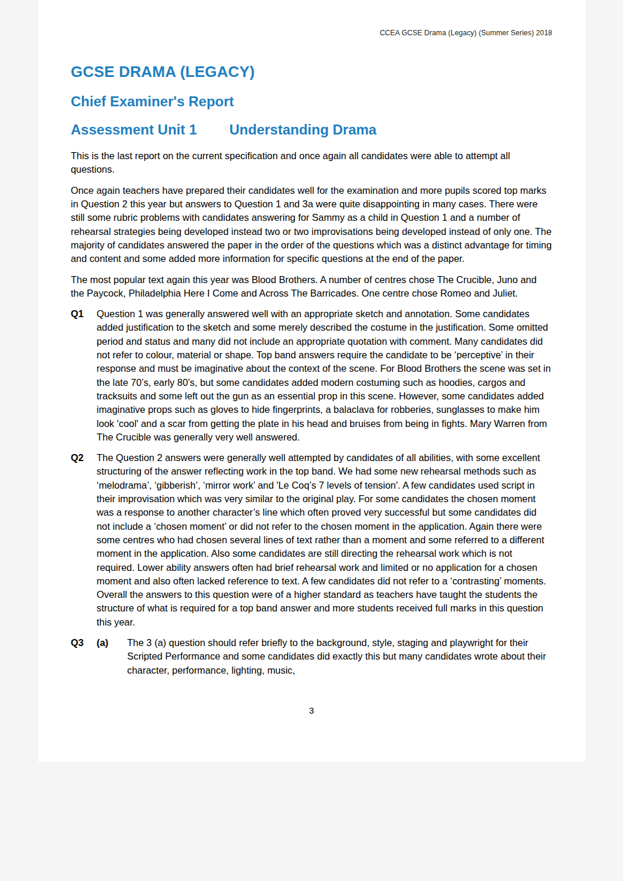CCEA GCSE Drama (Legacy) (Summer Series) 2018
GCSE DRAMA (LEGACY)
Chief Examiner's Report
Assessment Unit 1 Understanding Drama
This is the last report on the current specification and once again all candidates were able to attempt all questions.
Once again teachers have prepared their candidates well for the examination and more pupils scored top marks in Question 2 this year but answers to Question 1 and 3a were quite disappointing in many cases. There were still some rubric problems with candidates answering for Sammy as a child in Question 1 and a number of rehearsal strategies being developed instead two or two improvisations being developed instead of only one. The majority of candidates answered the paper in the order of the questions which was a distinct advantage for timing and content and some added more information for specific questions at the end of the paper.
The most popular text again this year was Blood Brothers. A number of centres chose The Crucible, Juno and the Paycock, Philadelphia Here I Come and Across The Barricades. One centre chose Romeo and Juliet.
Q1
Question 1 was generally answered well with an appropriate sketch and annotation. Some candidates added justification to the sketch and some merely described the costume in the justification. Some omitted period and status and many did not include an appropriate quotation with comment. Many candidates did not refer to colour, material or shape. Top band answers require the candidate to be ‘perceptive’ in their response and must be imaginative about the context of the scene. For Blood Brothers the scene was set in the late 70’s, early 80’s, but some candidates added modern costuming such as hoodies, cargos and tracksuits and some left out the gun as an essential prop in this scene. However, some candidates added imaginative props such as gloves to hide fingerprints, a balaclava for robberies, sunglasses to make him look 'cool' and a scar from getting the plate in his head and bruises from being in fights. Mary Warren from The Crucible was generally very well answered.
Q2
The Question 2 answers were generally well attempted by candidates of all abilities, with some excellent structuring of the answer reflecting work in the top band. We had some new rehearsal methods such as ‘melodrama’, ‘gibberish’, ‘mirror work’ and 'Le Coq’s 7 levels of tension'. A few candidates used script in their improvisation which was very similar to the original play. For some candidates the chosen moment was a response to another character’s line which often proved very successful but some candidates did not include a ‘chosen moment’ or did not refer to the chosen moment in the application. Again there were some centres who had chosen several lines of text rather than a moment and some referred to a different moment in the application. Also some candidates are still directing the rehearsal work which is not required. Lower ability answers often had brief rehearsal work and limited or no application for a chosen moment and also often lacked reference to text. A few candidates did not refer to a ‘contrasting’ moments. Overall the answers to this question were of a higher standard as teachers have taught the students the structure of what is required for a top band answer and more students received full marks in this question this year.
Q3
(a)
The 3 (a) question should refer briefly to the background, style, staging and playwright for their Scripted Performance and some candidates did exactly this but many candidates wrote about their character, performance, lighting, music,
3